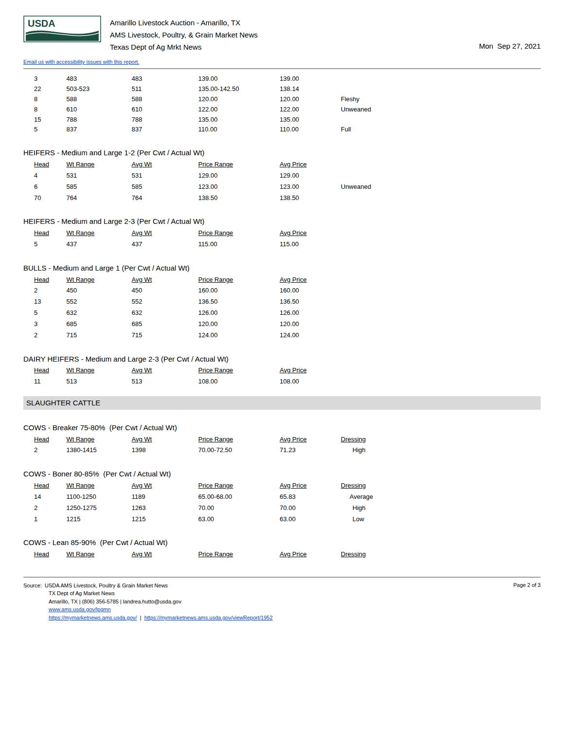USDA
Amarillo Livestock Auction - Amarillo, TX
AMS Livestock, Poultry, & Grain Market News
Texas Dept of Ag Mrkt News
Mon Sep 27, 2021
Email us with accessibility issues with this report.
| 3 | 483 | 483 | 139.00 | 139.00 | |
| 22 | 503-523 | 511 | 135.00-142.50 | 138.14 | |
| 8 | 588 | 588 | 120.00 | 120.00 | Fleshy |
| 8 | 610 | 610 | 122.00 | 122.00 | Unweaned |
| 15 | 788 | 788 | 135.00 | 135.00 | |
| 5 | 837 | 837 | 110.00 | 110.00 | Full |
HEIFERS - Medium and Large 1-2 (Per Cwt / Actual Wt)
| Head | Wt Range | Avg Wt | Price Range | Avg Price | |
| 4 | 531 | 531 | 129.00 | 129.00 | |
| 6 | 585 | 585 | 123.00 | 123.00 | Unweaned |
| 70 | 764 | 764 | 138.50 | 138.50 | |
HEIFERS - Medium and Large 2-3 (Per Cwt / Actual Wt)
| Head | Wt Range | Avg Wt | Price Range | Avg Price | |
| 5 | 437 | 437 | 115.00 | 115.00 | |
BULLS - Medium and Large 1 (Per Cwt / Actual Wt)
| Head | Wt Range | Avg Wt | Price Range | Avg Price | |
| 2 | 450 | 450 | 160.00 | 160.00 | |
| 13 | 552 | 552 | 136.50 | 136.50 | |
| 5 | 632 | 632 | 126.00 | 126.00 | |
| 3 | 685 | 685 | 120.00 | 120.00 | |
| 2 | 715 | 715 | 124.00 | 124.00 | |
DAIRY HEIFERS - Medium and Large 2-3 (Per Cwt / Actual Wt)
| Head | Wt Range | Avg Wt | Price Range | Avg Price | |
| 11 | 513 | 513 | 108.00 | 108.00 | |
SLAUGHTER CATTLE
COWS - Breaker 75-80% (Per Cwt / Actual Wt)
| Head | Wt Range | Avg Wt | Price Range | Avg Price | Dressing |
| 2 | 1380-1415 | 1398 | 70.00-72.50 | 71.23 | High |
COWS - Boner 80-85% (Per Cwt / Actual Wt)
| Head | Wt Range | Avg Wt | Price Range | Avg Price | Dressing |
| 14 | 1100-1250 | 1189 | 65.00-68.00 | 65.83 | Average |
| 2 | 1250-1275 | 1263 | 70.00 | 70.00 | High |
| 1 | 1215 | 1215 | 63.00 | 63.00 | Low |
COWS - Lean 85-90% (Per Cwt / Actual Wt)
| Head | Wt Range | Avg Wt | Price Range | Avg Price | Dressing |
Source: USDA AMS Livestock, Poultry & Grain Market News
TX Dept of Ag Market News
Amarillo, TX | (806) 356-5785 | landrea.hutto@usda.gov
www.ams.usda.gov/lpgmn
https://mymarketnews.ams.usda.gov/ | https://mymarketnews.ams.usda.gov/viewReport/1952
Page 2 of 3